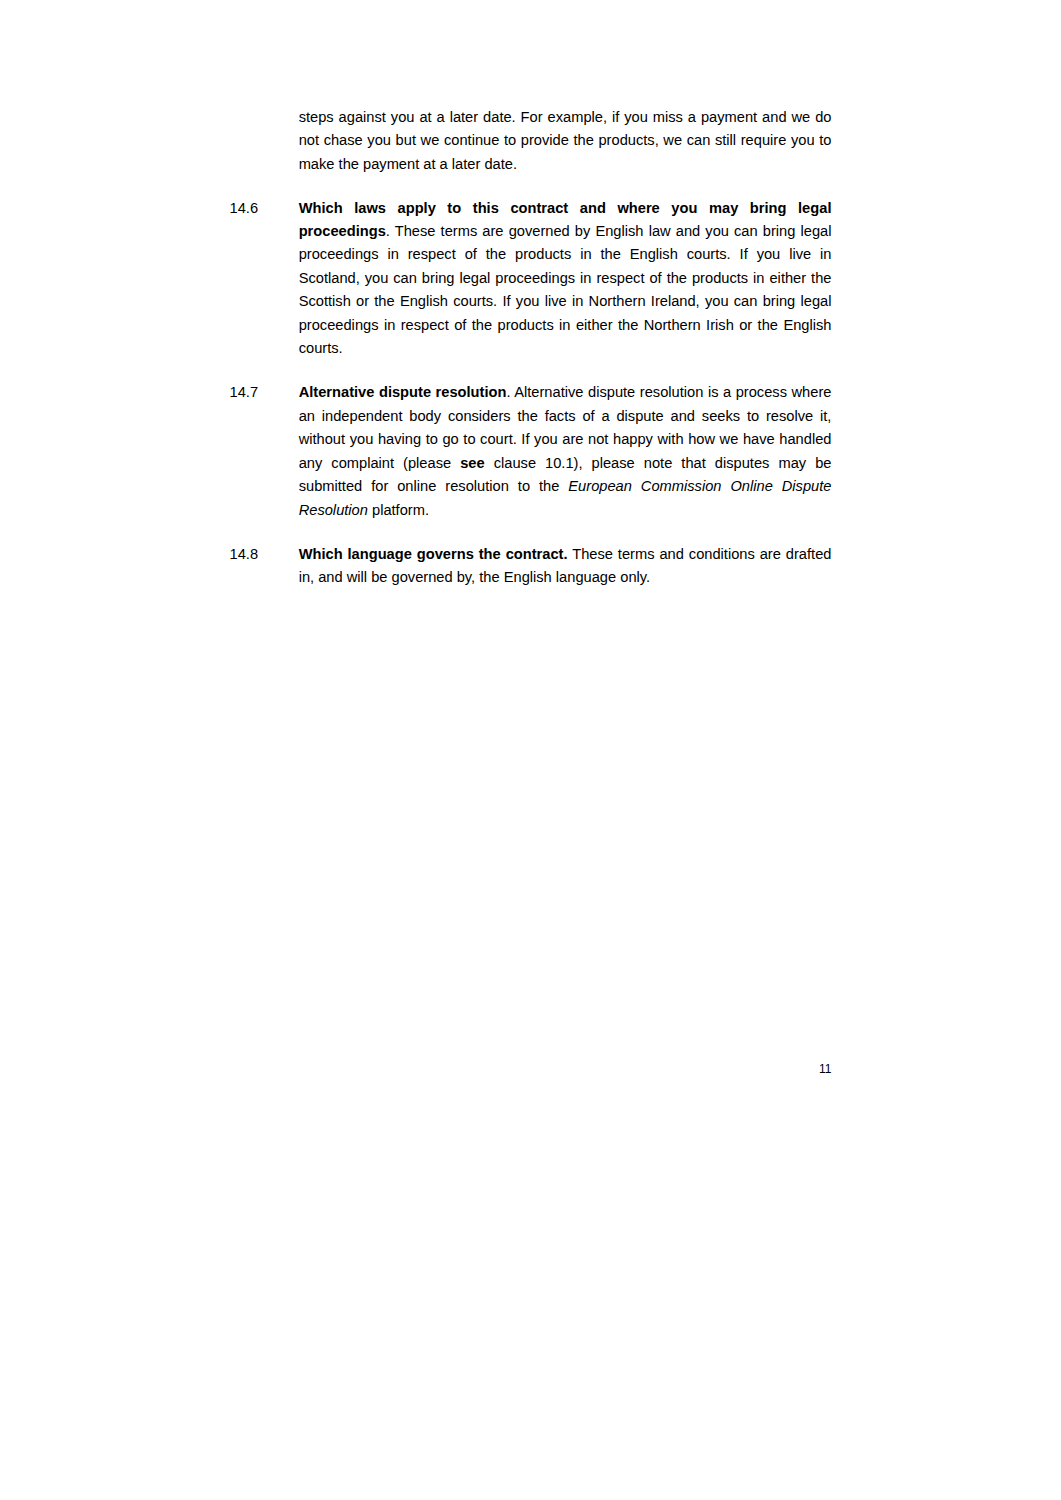steps against you at a later date. For example, if you miss a payment and we do not chase you but we continue to provide the products, we can still require you to make the payment at a later date.
14.6
Which laws apply to this contract and where you may bring legal proceedings. These terms are governed by English law and you can bring legal proceedings in respect of the products in the English courts. If you live in Scotland, you can bring legal proceedings in respect of the products in either the Scottish or the English courts. If you live in Northern Ireland, you can bring legal proceedings in respect of the products in either the Northern Irish or the English courts.
14.7
Alternative dispute resolution. Alternative dispute resolution is a process where an independent body considers the facts of a dispute and seeks to resolve it, without you having to go to court. If you are not happy with how we have handled any complaint (please see clause 10.1), please note that disputes may be submitted for online resolution to the European Commission Online Dispute Resolution platform.
14.8
Which language governs the contract. These terms and conditions are drafted in, and will be governed by, the English language only.
11